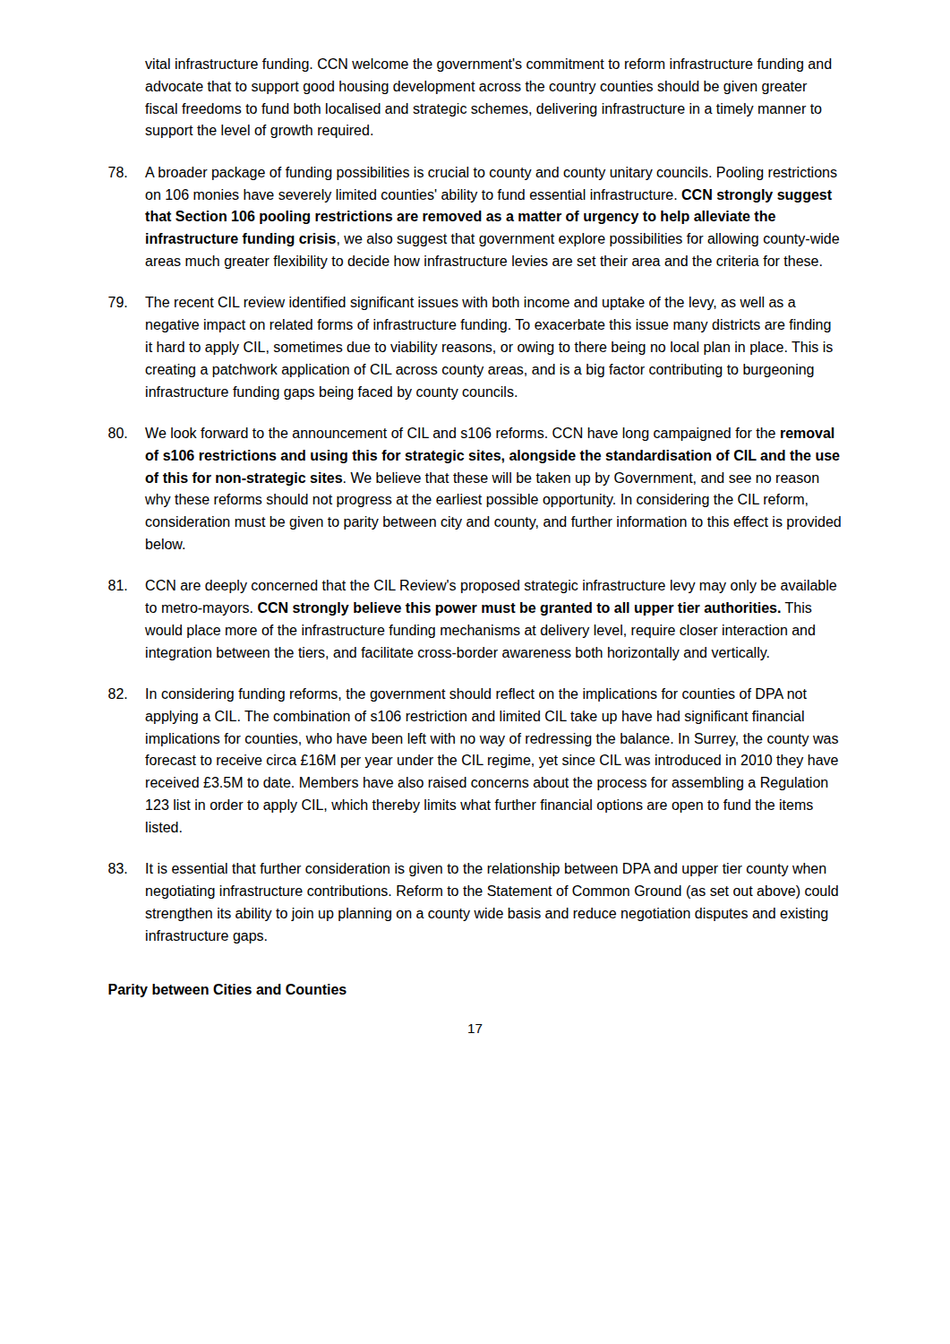vital infrastructure funding. CCN welcome the government's commitment to reform infrastructure funding and advocate that to support good housing development across the country counties should be given greater fiscal freedoms to fund both localised and strategic schemes, delivering infrastructure in a timely manner to support the level of growth required.
78. A broader package of funding possibilities is crucial to county and county unitary councils. Pooling restrictions on 106 monies have severely limited counties' ability to fund essential infrastructure. CCN strongly suggest that Section 106 pooling restrictions are removed as a matter of urgency to help alleviate the infrastructure funding crisis, we also suggest that government explore possibilities for allowing county-wide areas much greater flexibility to decide how infrastructure levies are set their area and the criteria for these.
79. The recent CIL review identified significant issues with both income and uptake of the levy, as well as a negative impact on related forms of infrastructure funding. To exacerbate this issue many districts are finding it hard to apply CIL, sometimes due to viability reasons, or owing to there being no local plan in place. This is creating a patchwork application of CIL across county areas, and is a big factor contributing to burgeoning infrastructure funding gaps being faced by county councils.
80. We look forward to the announcement of CIL and s106 reforms. CCN have long campaigned for the removal of s106 restrictions and using this for strategic sites, alongside the standardisation of CIL and the use of this for non-strategic sites. We believe that these will be taken up by Government, and see no reason why these reforms should not progress at the earliest possible opportunity. In considering the CIL reform, consideration must be given to parity between city and county, and further information to this effect is provided below.
81. CCN are deeply concerned that the CIL Review's proposed strategic infrastructure levy may only be available to metro-mayors. CCN strongly believe this power must be granted to all upper tier authorities. This would place more of the infrastructure funding mechanisms at delivery level, require closer interaction and integration between the tiers, and facilitate cross-border awareness both horizontally and vertically.
82. In considering funding reforms, the government should reflect on the implications for counties of DPA not applying a CIL. The combination of s106 restriction and limited CIL take up have had significant financial implications for counties, who have been left with no way of redressing the balance. In Surrey, the county was forecast to receive circa £16M per year under the CIL regime, yet since CIL was introduced in 2010 they have received £3.5M to date. Members have also raised concerns about the process for assembling a Regulation 123 list in order to apply CIL, which thereby limits what further financial options are open to fund the items listed.
83. It is essential that further consideration is given to the relationship between DPA and upper tier county when negotiating infrastructure contributions. Reform to the Statement of Common Ground (as set out above) could strengthen its ability to join up planning on a county wide basis and reduce negotiation disputes and existing infrastructure gaps.
Parity between Cities and Counties
17